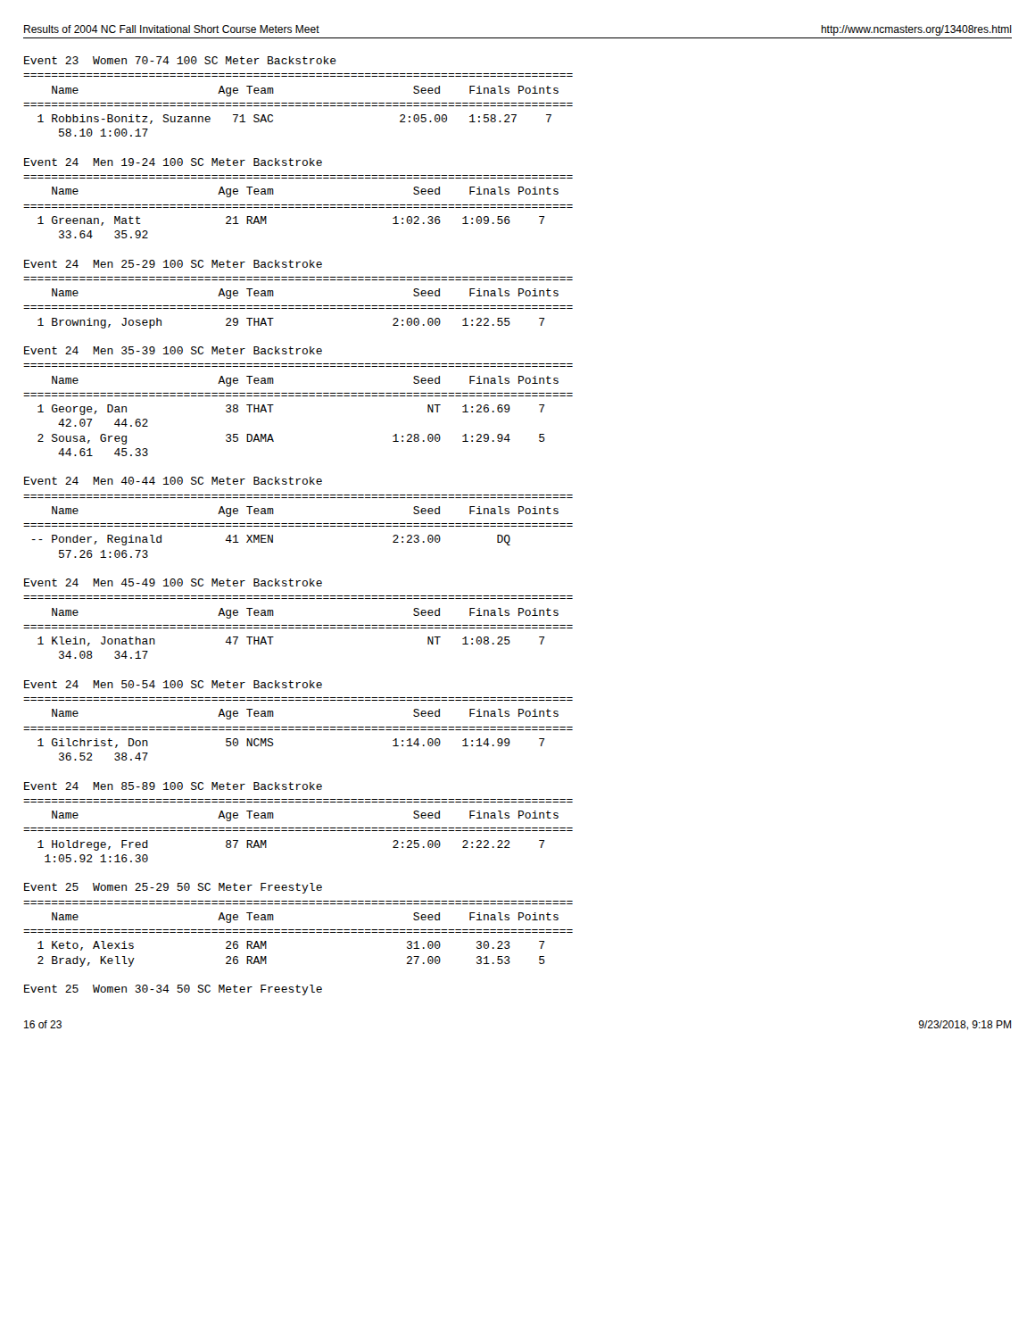Results of 2004 NC Fall Invitational Short Course Meters Meet http://www.ncmasters.org/13408res.html
Event 23  Women 70-74 100 SC Meter Backstroke
===============================================================================
    Name                    Age Team                    Seed    Finals Points
===============================================================================
  1 Robbins-Bonitz, Suzanne   71 SAC                  2:05.00   1:58.27    7
     58.10 1:00.17

Event 24  Men 19-24 100 SC Meter Backstroke
===============================================================================
    Name                    Age Team                    Seed    Finals Points
===============================================================================
  1 Greenan, Matt            21 RAM                  1:02.36   1:09.56    7
     33.64   35.92

Event 24  Men 25-29 100 SC Meter Backstroke
===============================================================================
    Name                    Age Team                    Seed    Finals Points
===============================================================================
  1 Browning, Joseph         29 THAT                 2:00.00   1:22.55    7

Event 24  Men 35-39 100 SC Meter Backstroke
===============================================================================
    Name                    Age Team                    Seed    Finals Points
===============================================================================
  1 George, Dan              38 THAT                      NT   1:26.69    7
     42.07   44.62
  2 Sousa, Greg              35 DAMA                 1:28.00   1:29.94    5
     44.61   45.33

Event 24  Men 40-44 100 SC Meter Backstroke
===============================================================================
    Name                    Age Team                    Seed    Finals Points
===============================================================================
 -- Ponder, Reginald         41 XMEN                 2:23.00        DQ
     57.26 1:06.73

Event 24  Men 45-49 100 SC Meter Backstroke
===============================================================================
    Name                    Age Team                    Seed    Finals Points
===============================================================================
  1 Klein, Jonathan          47 THAT                      NT   1:08.25    7
     34.08   34.17

Event 24  Men 50-54 100 SC Meter Backstroke
===============================================================================
    Name                    Age Team                    Seed    Finals Points
===============================================================================
  1 Gilchrist, Don           50 NCMS                 1:14.00   1:14.99    7
     36.52   38.47

Event 24  Men 85-89 100 SC Meter Backstroke
===============================================================================
    Name                    Age Team                    Seed    Finals Points
===============================================================================
  1 Holdrege, Fred           87 RAM                  2:25.00   2:22.22    7
   1:05.92 1:16.30

Event 25  Women 25-29 50 SC Meter Freestyle
===============================================================================
    Name                    Age Team                    Seed    Finals Points
===============================================================================
  1 Keto, Alexis             26 RAM                    31.00     30.23    7
  2 Brady, Kelly             26 RAM                    27.00     31.53    5

Event 25  Women 30-34 50 SC Meter Freestyle
16 of 23 9/23/2018, 9:18 PM